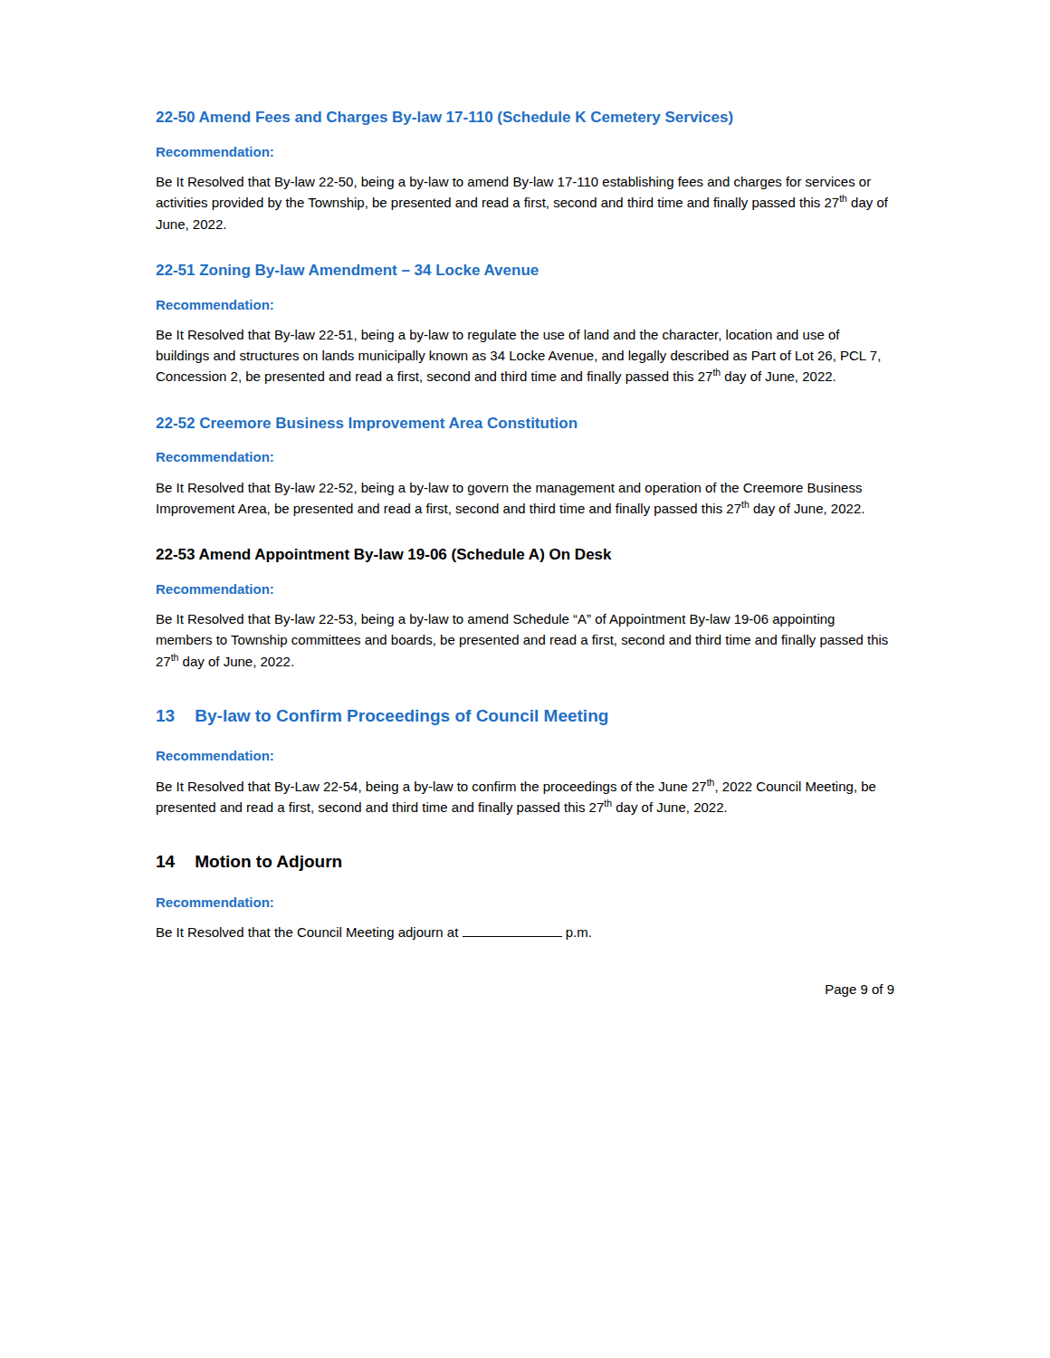22-50 Amend Fees and Charges By-law 17-110 (Schedule K Cemetery Services)
Recommendation:
Be It Resolved that By-law 22-50, being a by-law to amend By-law 17-110 establishing fees and charges for services or activities provided by the Township, be presented and read a first, second and third time and finally passed this 27th day of June, 2022.
22-51 Zoning By-law Amendment – 34 Locke Avenue
Recommendation:
Be It Resolved that By-law 22-51, being a by-law to regulate the use of land and the character, location and use of buildings and structures on lands municipally known as 34 Locke Avenue, and legally described as Part of Lot 26, PCL 7, Concession 2, be presented and read a first, second and third time and finally passed this 27th day of June, 2022.
22-52 Creemore Business Improvement Area Constitution
Recommendation:
Be It Resolved that By-law 22-52, being a by-law to govern the management and operation of the Creemore Business Improvement Area, be presented and read a first, second and third time and finally passed this 27th day of June, 2022.
22-53 Amend Appointment By-law 19-06 (Schedule A) On Desk
Recommendation:
Be It Resolved that By-law 22-53, being a by-law to amend Schedule “A” of Appointment By-law 19-06 appointing members to Township committees and boards, be presented and read a first, second and third time and finally passed this 27th day of June, 2022.
13 By-law to Confirm Proceedings of Council Meeting
Recommendation:
Be It Resolved that By-Law 22-54, being a by-law to confirm the proceedings of the June 27th, 2022 Council Meeting, be presented and read a first, second and third time and finally passed this 27th day of June, 2022.
14 Motion to Adjourn
Recommendation:
Be It Resolved that the Council Meeting adjourn at p.m.
Page 9 of 9